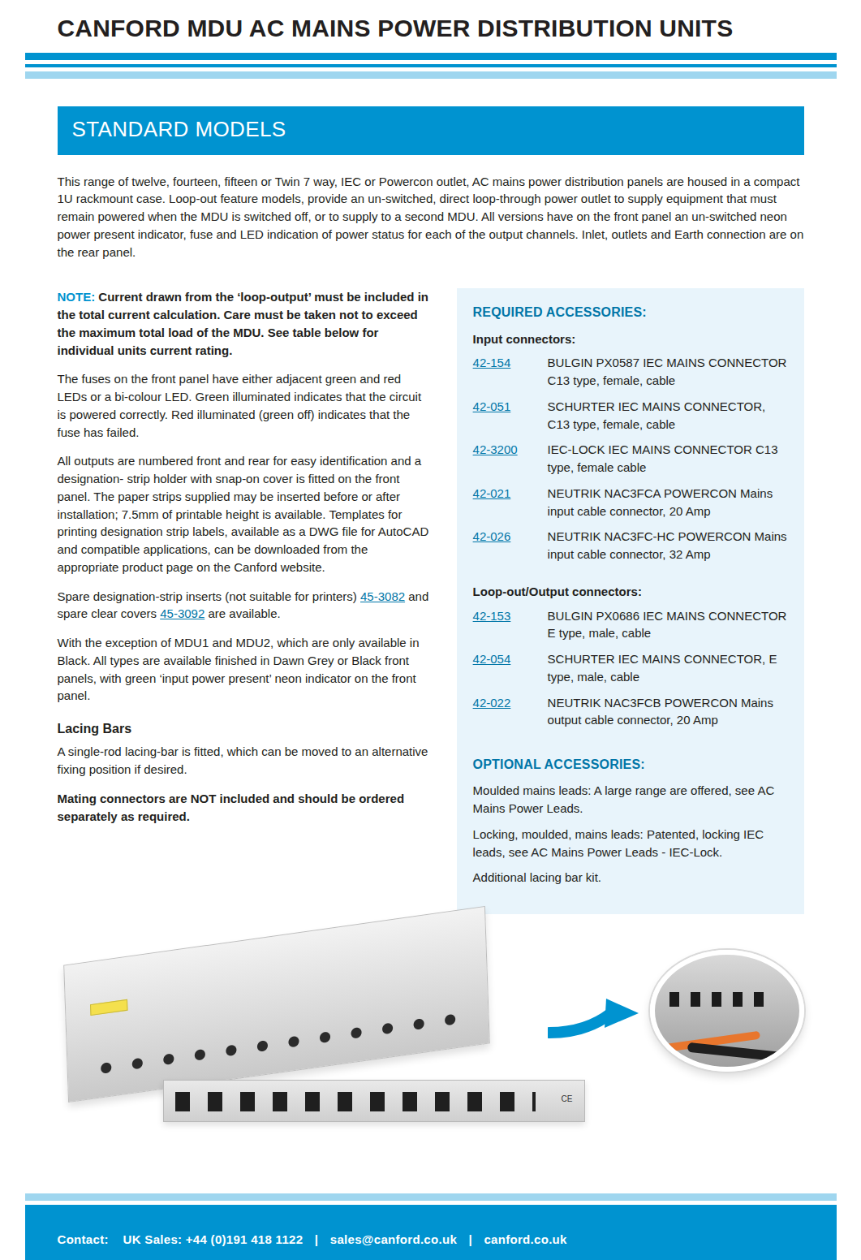Canford MDU AC Mains Power Distribution Units
Standard Models
This range of twelve, fourteen, fifteen or Twin 7 way, IEC or Powercon outlet, AC mains power distribution panels are housed in a compact 1U rackmount case. Loop-out feature models, provide an un-switched, direct loop-through power outlet to supply equipment that must remain powered when the MDU is switched off, or to supply to a second MDU. All versions have on the front panel an un-switched neon power present indicator, fuse and LED indication of power status for each of the output channels. Inlet, outlets and Earth connection are on the rear panel.
NOTE: Current drawn from the ‘loop-output’ must be included in the total current calculation. Care must be taken not to exceed the maximum total load of the MDU. See table below for individual units current rating.
The fuses on the front panel have either adjacent green and red LEDs or a bi-colour LED. Green illuminated indicates that the circuit is powered correctly. Red illuminated (green off) indicates that the fuse has failed.
All outputs are numbered front and rear for easy identification and a designation- strip holder with snap-on cover is fitted on the front panel. The paper strips supplied may be inserted before or after installation; 7.5mm of printable height is available. Templates for printing designation strip labels, available as a DWG file for AutoCAD and compatible applications, can be downloaded from the appropriate product page on the Canford website.
Spare designation-strip inserts (not suitable for printers) 45-3082 and spare clear covers 45-3092 are available.
With the exception of MDU1 and MDU2, which are only available in Black. All types are available finished in Dawn Grey or Black front panels, with green ‘input power present’ neon indicator on the front panel.
Lacing Bars
A single-rod lacing-bar is fitted, which can be moved to an alternative fixing position if desired.
Mating connectors are NOT included and should be ordered separately as required.
Required Accessories:
Input connectors:
| 42-154 | BULGIN PX0587 IEC MAINS CONNECTOR C13 type, female, cable |
| 42-051 | SCHURTER IEC MAINS CONNECTOR, C13 type, female, cable |
| 42-3200 | IEC-LOCK IEC MAINS CONNECTOR C13 type, female cable |
| 42-021 | NEUTRIK NAC3FCA POWERCON Mains input cable connector, 20 Amp |
| 42-026 | NEUTRIK NAC3FC-HC POWERCON Mains input cable connector, 32 Amp |
Loop-out/Output connectors:
| 42-153 | BULGIN PX0686 IEC MAINS CONNECTOR E type, male, cable |
| 42-054 | SCHURTER IEC MAINS CONNECTOR, E type, male, cable |
| 42-022 | NEUTRIK NAC3FCB POWERCON Mains output cable connector, 20 Amp |
Optional Accessories:
Moulded mains leads: A large range are offered, see AC Mains Power Leads.
Locking, moulded, mains leads: Patented, locking IEC leads, see AC Mains Power Leads - IEC-Lock.
Additional lacing bar kit.
CE
Contact: UK Sales: +44 (0)191 418 1122 | sales@canford.co.uk | canford.co.uk